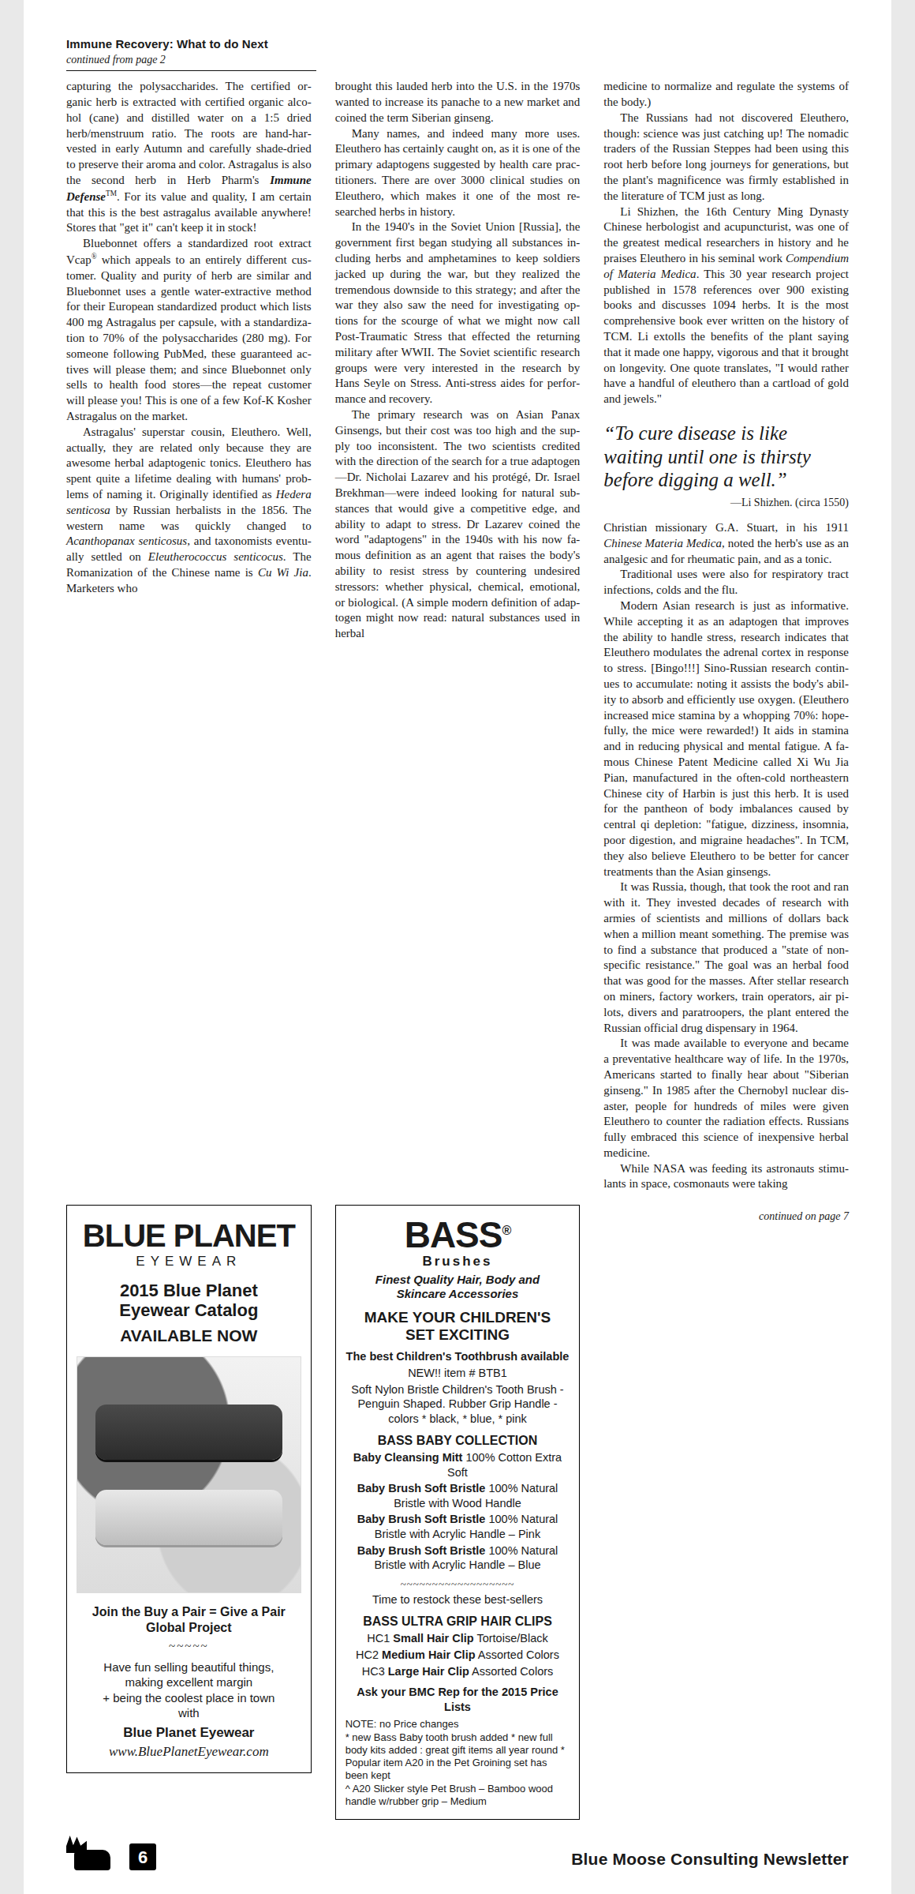Immune Recovery: What to do Next
continued from page 2
capturing the polysaccharides. The certified organic herb is extracted with certified organic alcohol (cane) and distilled water on a 1:5 dried herb/menstruum ratio. The roots are hand-harvested in early Autumn and carefully shade-dried to preserve their aroma and color. Astragalus is also the second herb in Herb Pharm's Immune DefenseTM. For its value and quality, I am certain that this is the best astragalus available anywhere! Stores that "get it" can't keep it in stock!
Bluebonnet offers a standardized root extract Vcap® which appeals to an entirely different customer. Quality and purity of herb are similar and Bluebonnet uses a gentle water-extractive method for their European standardized product which lists 400 mg Astragalus per capsule, with a standardization to 70% of the polysaccharides (280 mg). For someone following PubMed, these guaranteed actives will please them; and since Bluebonnet only sells to health food stores—the repeat customer will please you! This is one of a few Kof-K Kosher Astragalus on the market.
Astragalus' superstar cousin, Eleuthero. Well, actually, they are related only because they are awesome herbal adaptogenic tonics. Eleuthero has spent quite a lifetime dealing with humans' problems of naming it. Originally identified as Hedera senticosa by Russian herbalists in the 1856. The western name was quickly changed to Acanthopanax senticosus, and taxonomists eventually settled on Eleutherococcus senticocus. The Romanization of the Chinese name is Cu Wi Jia. Marketers who
brought this lauded herb into the U.S. in the 1970s wanted to increase its panache to a new market and coined the term Siberian ginseng.
Many names, and indeed many more uses. Eleuthero has certainly caught on, as it is one of the primary adaptogens suggested by health care practitioners. There are over 3000 clinical studies on Eleuthero, which makes it one of the most researched herbs in history.
In the 1940's in the Soviet Union [Russia], the government first began studying all substances including herbs and amphetamines to keep soldiers jacked up during the war, but they realized the tremendous downside to this strategy; and after the war they also saw the need for investigating options for the scourge of what we might now call Post-Traumatic Stress that effected the returning military after WWII. The Soviet scientific research groups were very interested in the research by Hans Seyle on Stress. Anti-stress aides for performance and recovery.
The primary research was on Asian Panax Ginsengs, but their cost was too high and the supply too inconsistent. The two scientists credited with the direction of the search for a true adaptogen—Dr. Nicholai Lazarev and his protégé, Dr. Israel Brekhman—were indeed looking for natural substances that would give a competitive edge, and ability to adapt to stress. Dr Lazarev coined the word "adaptogens" in the 1940s with his now famous definition as an agent that raises the body's ability to resist stress by countering undesired stressors: whether physical, chemical, emotional, or biological. (A simple modern definition of adaptogen might now read: natural substances used in herbal
medicine to normalize and regulate the systems of the body.)
The Russians had not discovered Eleuthero, though: science was just catching up! The nomadic traders of the Russian Steppes had been using this root herb before long journeys for generations, but the plant's magnificence was firmly established in the literature of TCM just as long.
Li Shizhen, the 16th Century Ming Dynasty Chinese herbologist and acupuncturist, was one of the greatest medical researchers in history and he praises Eleuthero in his seminal work Compendium of Materia Medica. This 30 year research project published in 1578 references over 900 existing books and discusses 1094 herbs. It is the most comprehensive book ever written on the history of TCM. Li extolls the benefits of the plant saying that it made one happy, vigorous and that it brought on longevity. One quote translates, "I would rather have a handful of eleuthero than a cartload of gold and jewels."
“To cure disease is like waiting until one is thirsty before digging a well.” —Li Shizhen. (circa 1550)
Christian missionary G.A. Stuart, in his 1911 Chinese Materia Medica, noted the herb's use as an analgesic and for rheumatic pain, and as a tonic.
Traditional uses were also for respiratory tract infections, colds and the flu.
Modern Asian research is just as informative. While accepting it as an adaptogen that improves the ability to handle stress, research indicates that Eleuthero modulates the adrenal cortex in response to stress. [Bingo!!!] Sino-Russian research continues to accumulate: noting it assists the body's ability to absorb and efficiently use oxygen. (Eleuthero increased mice stamina by a whopping 70%: hopefully, the mice were rewarded!) It aids in stamina and in reducing physical and mental fatigue. A famous Chinese Patent Medicine called Xi Wu Jia Pian, manufactured in the often-cold northeastern Chinese city of Harbin is just this herb. It is used for the pantheon of body imbalances caused by central qi depletion: "fatigue, dizziness, insomnia, poor digestion, and migraine headaches". In TCM, they also believe Eleuthero to be better for cancer treatments than the Asian ginsengs.
It was Russia, though, that took the root and ran with it. They invested decades of research with armies of scientists and millions of dollars back when a million meant something. The premise was to find a substance that produced a "state of nonspecific resistance." The goal was an herbal food that was good for the masses. After stellar research on miners, factory workers, train operators, air pilots, divers and paratroopers, the plant entered the Russian official drug dispensary in 1964.
It was made available to everyone and became a preventative healthcare way of life. In the 1970s, Americans started to finally hear about "Siberian ginseng." In 1985 after the Chernobyl nuclear disaster, people for hundreds of miles were given Eleuthero to counter the radiation effects. Russians fully embraced this science of inexpensive herbal medicine.
While NASA was feeding its astronauts stimulants in space, cosmonauts were taking
BLUE PLANET
EYEWEAR
2015 Blue Planet
Eyewear Catalog
AVAILABLE NOW
Join the Buy a Pair = Give a Pair
Global Project
~~~~~
Have fun selling beautiful things,
making excellent margin
+ being the coolest place in town
with
Blue Planet Eyewear
www.BluePlanetEyewear.com
BASS®
Brushes
Finest Quality Hair, Body and
Skincare Accessories
MAKE YOUR CHILDREN'S
SET EXCITING
The best Children's Toothbrush available
NEW!! item # BTB1
Soft Nylon Bristle Children's Tooth Brush -
Penguin Shaped. Rubber Grip Handle -
colors * black, * blue, * pink
BASS BABY COLLECTION
Baby Cleansing Mitt 100% Cotton Extra Soft
Baby Brush Soft Bristle 100% Natural
Bristle with Wood Handle
Baby Brush Soft Bristle 100% Natural
Bristle with Acrylic Handle – Pink
Baby Brush Soft Bristle 100% Natural
Bristle with Acrylic Handle – Blue
~~~~~~~~~~~~~~~~~~
Time to restock these best-sellers
BASS ULTRA GRIP HAIR CLIPS
HC1 Small Hair Clip Tortoise/Black
HC2 Medium Hair Clip Assorted Colors
HC3 Large Hair Clip Assorted Colors
Ask your BMC Rep for the 2015 Price Lists
NOTE: no Price changes
* new Bass Baby tooth brush added * new full body kits added : great gift items all year round * Popular item A20 in the Pet Groining set has been kept
^ A20 Slicker style Pet Brush – Bamboo wood handle w/rubber grip – Medium
continued on page 7
6
Blue Moose Consulting Newsletter